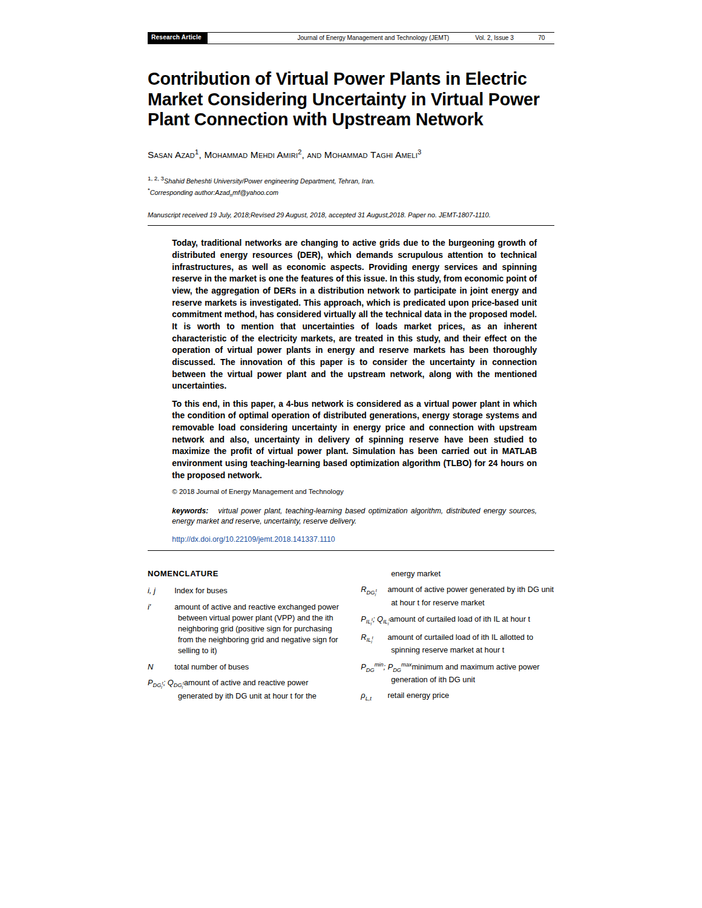Research Article
Journal of Energy Management and Technology (JEMT)
Vol. 2, Issue 3
70
Contribution of Virtual Power Plants in Electric Market Considering Uncertainty in Virtual Power Plant Connection with Upstream Network
Sasan Azad1, Mohammad Mehdi Amiri2, and Mohammad Taghi Ameli3
1, 2, 3 Shahid Beheshti University/Power engineering Department, Tehran, Iran.
*Corresponding author:Azadhmf@yahoo.com
Manuscript received 19 July, 2018;Revised 29 August, 2018, accepted 31 August,2018. Paper no. JEMT-1807-1110.
Today, traditional networks are changing to active grids due to the burgeoning growth of distributed energy resources (DER), which demands scrupulous attention to technical infrastructures, as well as economic aspects. Providing energy services and spinning reserve in the market is one the features of this issue. In this study, from economic point of view, the aggregation of DERs in a distribution network to participate in joint energy and reserve markets is investigated. This approach, which is predicated upon price-based unit commitment method, has considered virtually all the technical data in the proposed model. It is worth to mention that uncertainties of loads market prices, as an inherent characteristic of the electricity markets, are treated in this study, and their effect on the operation of virtual power plants in energy and reserve markets has been thoroughly discussed. The innovation of this paper is to consider the uncertainty in connection between the virtual power plant and the upstream network, along with the mentioned uncertainties.
To this end, in this paper, a 4-bus network is considered as a virtual power plant in which the condition of optimal operation of distributed generations, energy storage systems and removable load considering uncertainty in energy price and connection with upstream network and also, uncertainty in delivery of spinning reserve have been studied to maximize the profit of virtual power plant. Simulation has been carried out in MATLAB environment using teaching-learning based optimization algorithm (TLBO) for 24 hours on the proposed network.
© 2018 Journal of Energy Management and Technology
keywords: virtual power plant, teaching-learning based optimization algorithm, distributed energy sources, energy market and reserve, uncertainty, reserve delivery.
http://dx.doi.org/10.22109/jemt.2018.141337.1110
NOMENCLATURE
i, j Index for buses
i′amount of active and reactive exchanged power between virtual power plant (VPP) and the ith neighboring grid (positive sign for purchasing from the neighboring grid and negative sign for selling to it)
Ntotal number of buses
PDGit; QDGit amount of active and reactive power generated by ith DG unit at hour t for the energy market
RDGit amount of active power generated by ith DG unit at hour t for reserve market
PILit; QILit amount of curtailed load of ith IL at hour t
RILit amount of curtailed load of ith IL allotted to spinning reserve market at hour t
PDGmin; PDGmax minimum and maximum active power generation of ith DG unit
ρL,t retail energy price